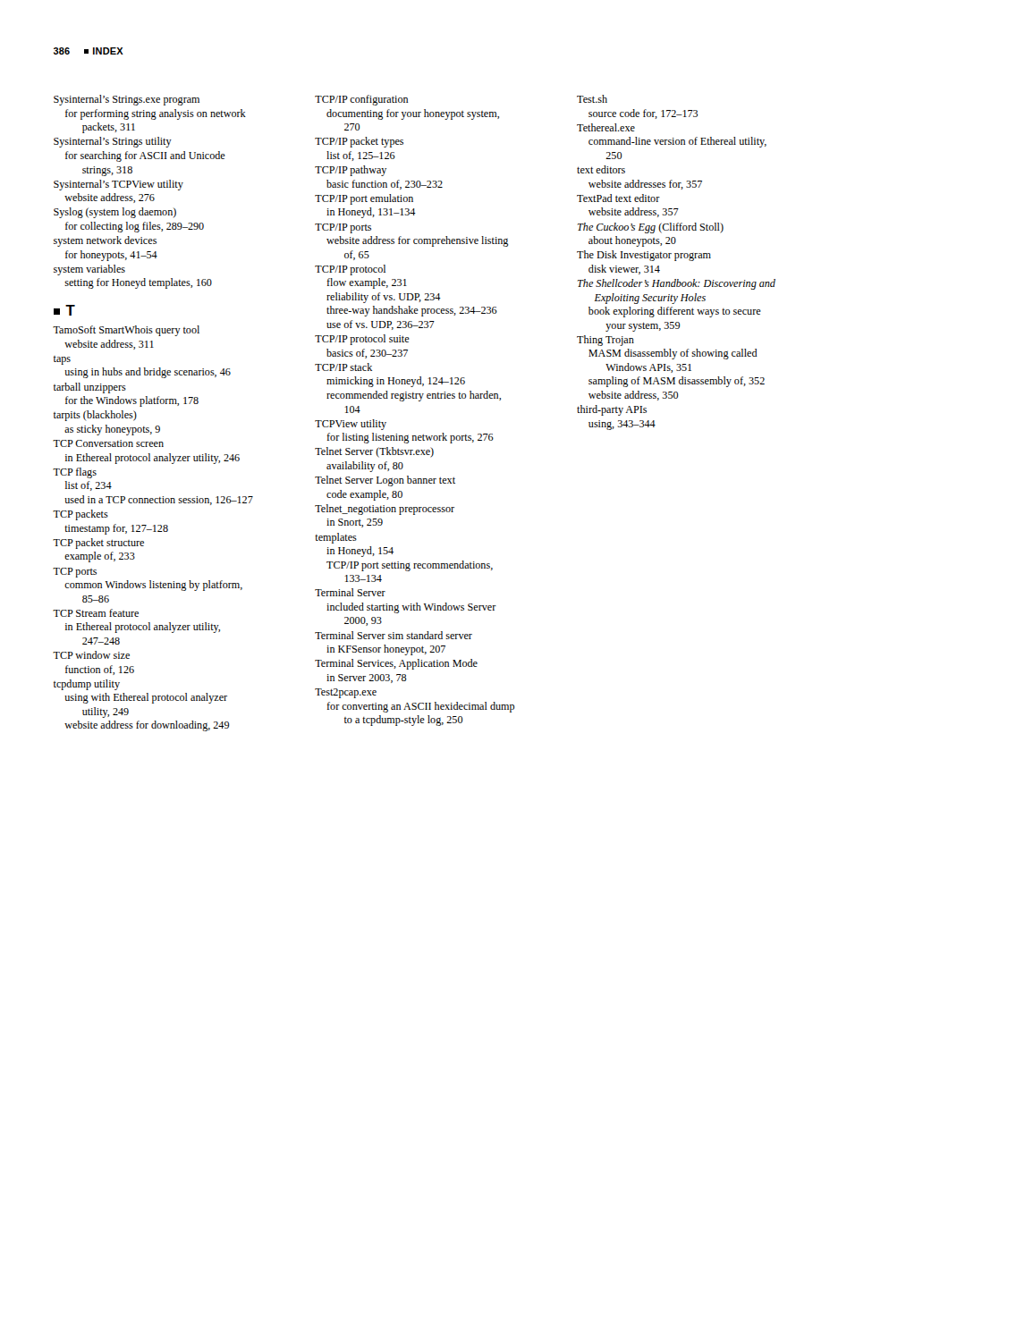386 INDEX
Sysinternal’s Strings.exe program for performing string analysis on networkpackets, 311
Sysinternal’s Strings utility for searching for ASCII and Unicodestrings, 318
Sysinternal’s TCPView utility website address, 276
Syslog (system log daemon) for collecting log files, 289–290
system network devices for honeypots, 41–54
system variables setting for Honeyd templates, 160
T
TamoSoft SmartWhois query tool website address, 311
taps using in hubs and bridge scenarios, 46
tarball unzippers for the Windows platform, 178
tarpits (blackholes) as sticky honeypots, 9
TCP Conversation screen in Ethereal protocol analyzer utility, 246
TCP flags list of, 234 used in a TCP connection session, 126–127
TCP packets timestamp for, 127–128
TCP packet structure example of, 233
TCP ports common Windows listening by platform,85–86
TCP Stream feature in Ethereal protocol analyzer utility,247–248
TCP window size function of, 126
tcpdump utility using with Ethereal protocol analyzerutility, 249 website address for downloading, 249
TCP/IP configuration documenting for your honeypot system,270
TCP/IP packet types list of, 125–126
TCP/IP pathway basic function of, 230–232
TCP/IP port emulation in Honeyd, 131–134
TCP/IP ports website address for comprehensive listingof, 65
TCP/IP protocol flow example, 231 reliability of vs. UDP, 234 three-way handshake process, 234–236 use of vs. UDP, 236–237
TCP/IP protocol suite basics of, 230–237
TCP/IP stack mimicking in Honeyd, 124–126 recommended registry entries to harden,104
TCPView utility for listing listening network ports, 276
Telnet Server (Tkbtsvr.exe) availability of, 80
Telnet Server Logon banner text code example, 80
Telnet_negotiation preprocessor in Snort, 259
templates in Honeyd, 154 TCP/IP port setting recommendations,133–134
Terminal Server included starting with Windows Server2000, 93
Terminal Server sim standard server in KFSensor honeypot, 207
Terminal Services, Application Mode in Server 2003, 78
Test2pcap.exe for converting an ASCII hexidecimal dumpto a tcpdump-style log, 250
Test.sh source code for, 172–173
Tethereal.exe command-line version of Ethereal utility,250
text editors website addresses for, 357
TextPad text editor website address, 357
The Cuckoo’s Egg (Clifford Stoll) about honeypots, 20
The Disk Investigator program disk viewer, 314
The Shellcoder’s Handbook: Discovering andExploiting Security Holes book exploring different ways to secureyour system, 359
Thing Trojan MASM disassembly of showing calledWindows APIs, 351 sampling of MASM disassembly of, 352 website address, 350
third-party APIs using, 343–344